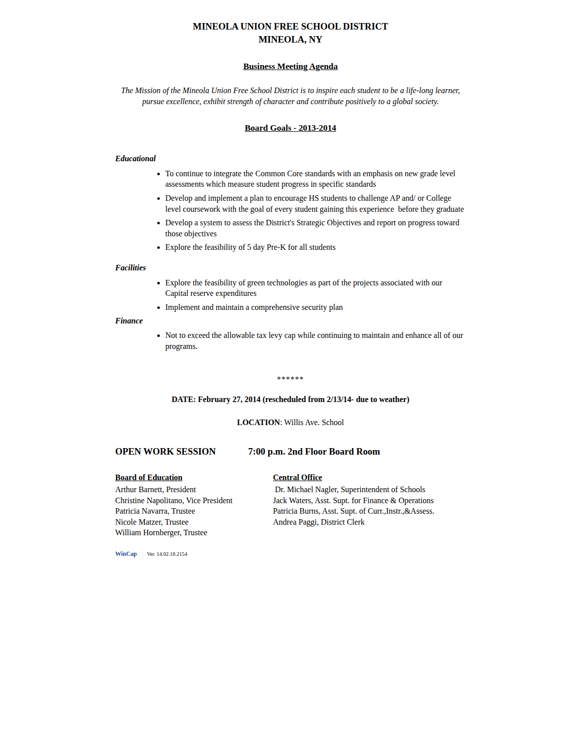MINEOLA UNION FREE SCHOOL DISTRICT
MINEOLA, NY
Business Meeting Agenda
The Mission of the Mineola Union Free School District is to inspire each student to be a life-long learner, pursue excellence, exhibit strength of character and contribute positively to a global society.
Board Goals - 2013-2014
Educational
To continue to integrate the Common Core standards with an emphasis on new grade level assessments which measure student progress in specific standards
Develop and implement a plan to encourage HS students to challenge AP and/ or College level coursework with the goal of every student gaining this experience before they graduate
Develop a system to assess the District's Strategic Objectives and report on progress toward those objectives
Explore the feasibility of 5 day Pre-K for all students
Facilities
Explore the feasibility of green technologies as part of the projects associated with our Capital reserve expenditures
Implement and maintain a comprehensive security plan
Finance
Not to exceed the allowable tax levy cap while continuing to maintain and enhance all of our programs.
******
DATE: February 27, 2014 (rescheduled from 2/13/14- due to weather)
LOCATION: Willis Ave. School
OPEN WORK SESSION 7:00 p.m. 2nd Floor Board Room
| Board of Education | Central Office |
| --- | --- |
| Arthur Barnett, President | Dr. Michael Nagler, Superintendent of Schools |
| Christine Napolitano, Vice President | Jack Waters, Asst. Supt. for Finance & Operations |
| Patricia Navarra, Trustee | Patricia Burns, Asst. Supt. of Curr.,Instr.,&Assess. |
| Nicole Matzer, Trustee | Andrea Paggi, District Clerk |
| William Hornberger, Trustee | |
WinCap Ver. 14.02.18.2154